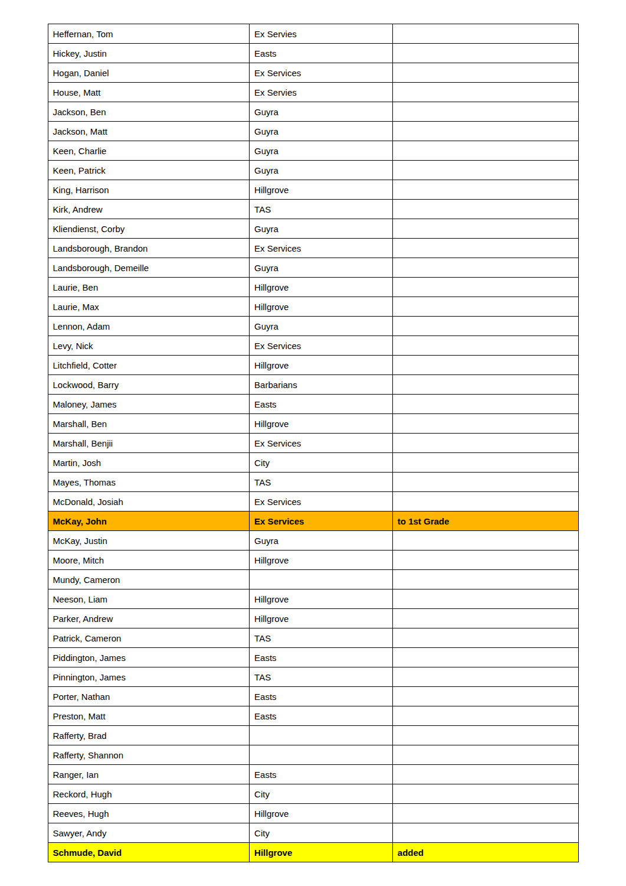| Heffernan, Tom | Ex Servies | |
| Hickey, Justin | Easts | |
| Hogan, Daniel | Ex Services | |
| House, Matt | Ex Servies | |
| Jackson, Ben | Guyra | |
| Jackson, Matt | Guyra | |
| Keen, Charlie | Guyra | |
| Keen, Patrick | Guyra | |
| King, Harrison | Hillgrove | |
| Kirk, Andrew | TAS | |
| Kliendienst, Corby | Guyra | |
| Landsborough, Brandon | Ex Services | |
| Landsborough, Demeille | Guyra | |
| Laurie, Ben | Hillgrove | |
| Laurie, Max | Hillgrove | |
| Lennon, Adam | Guyra | |
| Levy, Nick | Ex Services | |
| Litchfield, Cotter | Hillgrove | |
| Lockwood, Barry | Barbarians | |
| Maloney, James | Easts | |
| Marshall, Ben | Hillgrove | |
| Marshall, Benjii | Ex Services | |
| Martin, Josh | City | |
| Mayes, Thomas | TAS | |
| McDonald, Josiah | Ex Services | |
| McKay, John | Ex Services | to 1st Grade |
| McKay, Justin | Guyra | |
| Moore, Mitch | Hillgrove | |
| Mundy, Cameron | | |
| Neeson, Liam | Hillgrove | |
| Parker, Andrew | Hillgrove | |
| Patrick, Cameron | TAS | |
| Piddington, James | Easts | |
| Pinnington, James | TAS | |
| Porter, Nathan | Easts | |
| Preston, Matt | Easts | |
| Rafferty, Brad | | |
| Rafferty, Shannon | | |
| Ranger, Ian | Easts | |
| Reckord, Hugh | City | |
| Reeves, Hugh | Hillgrove | |
| Sawyer, Andy | City | |
| Schmude, David | Hillgrove | added |